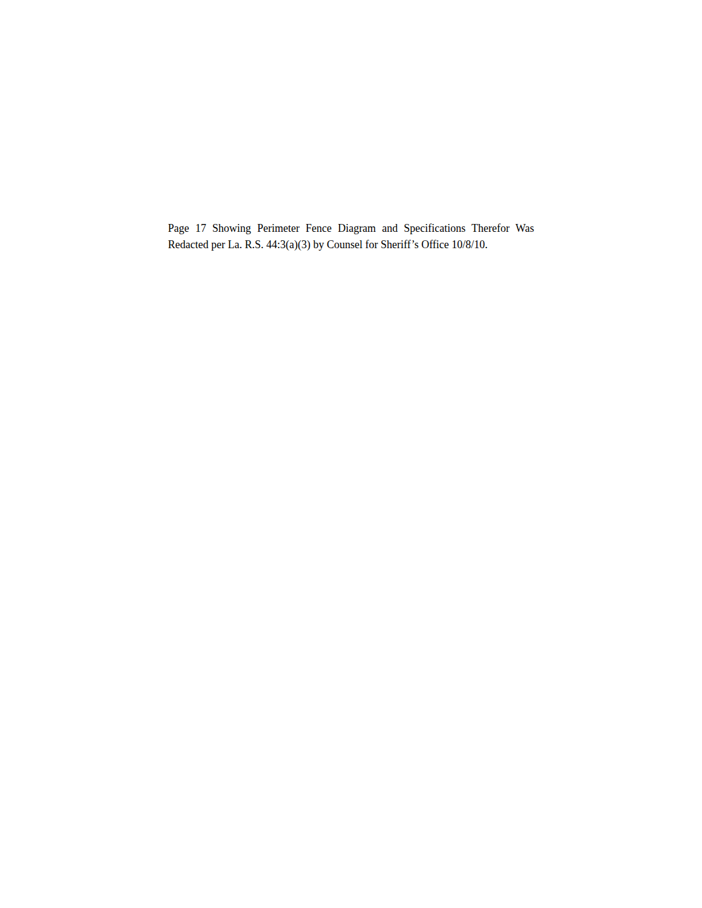Page 17 Showing Perimeter Fence Diagram and Specifications Therefor Was Redacted per La. R.S. 44:3(a)(3) by Counsel for Sheriff’s Office 10/8/10.